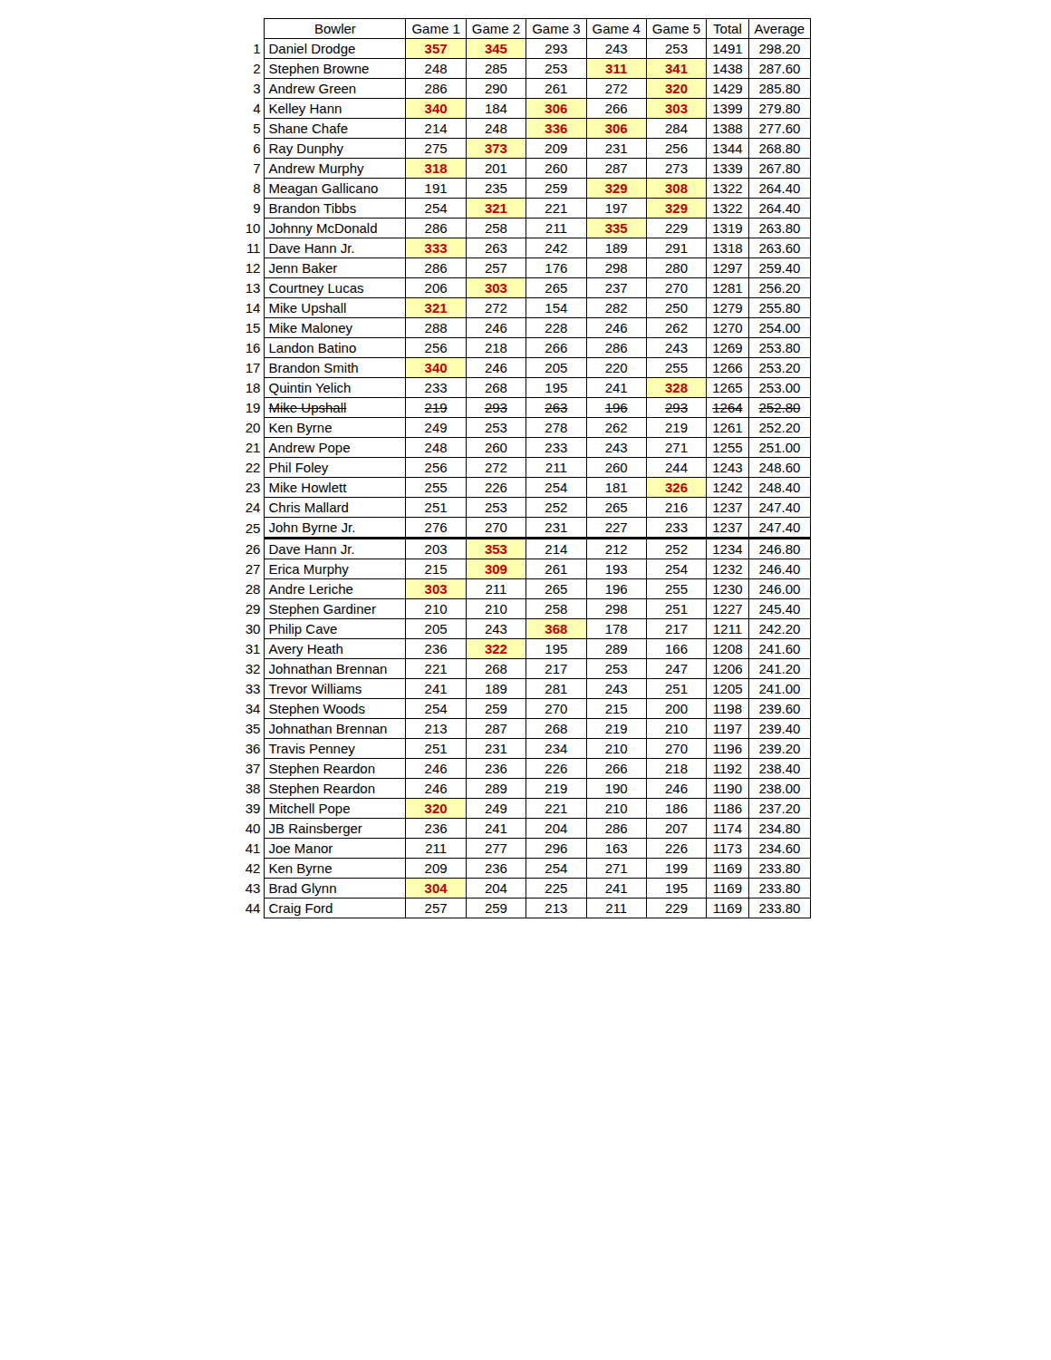| | Bowler | Game 1 | Game 2 | Game 3 | Game 4 | Game 5 | Total | Average |
| --- | --- | --- | --- | --- | --- | --- | --- | --- |
| 1 | Daniel Drodge | 357 | 345 | 293 | 243 | 253 | 1491 | 298.20 |
| 2 | Stephen Browne | 248 | 285 | 253 | 311 | 341 | 1438 | 287.60 |
| 3 | Andrew Green | 286 | 290 | 261 | 272 | 320 | 1429 | 285.80 |
| 4 | Kelley Hann | 340 | 184 | 306 | 266 | 303 | 1399 | 279.80 |
| 5 | Shane Chafe | 214 | 248 | 336 | 306 | 284 | 1388 | 277.60 |
| 6 | Ray Dunphy | 275 | 373 | 209 | 231 | 256 | 1344 | 268.80 |
| 7 | Andrew Murphy | 318 | 201 | 260 | 287 | 273 | 1339 | 267.80 |
| 8 | Meagan Gallicano | 191 | 235 | 259 | 329 | 308 | 1322 | 264.40 |
| 9 | Brandon Tibbs | 254 | 321 | 221 | 197 | 329 | 1322 | 264.40 |
| 10 | Johnny McDonald | 286 | 258 | 211 | 335 | 229 | 1319 | 263.80 |
| 11 | Dave Hann Jr. | 333 | 263 | 242 | 189 | 291 | 1318 | 263.60 |
| 12 | Jenn Baker | 286 | 257 | 176 | 298 | 280 | 1297 | 259.40 |
| 13 | Courtney Lucas | 206 | 303 | 265 | 237 | 270 | 1281 | 256.20 |
| 14 | Mike Upshall | 321 | 272 | 154 | 282 | 250 | 1279 | 255.80 |
| 15 | Mike Maloney | 288 | 246 | 228 | 246 | 262 | 1270 | 254.00 |
| 16 | Landon Batino | 256 | 218 | 266 | 286 | 243 | 1269 | 253.80 |
| 17 | Brandon Smith | 340 | 246 | 205 | 220 | 255 | 1266 | 253.20 |
| 18 | Quintin Yelich | 233 | 268 | 195 | 241 | 328 | 1265 | 253.00 |
| 19 | Mike Upshall | 219 | 293 | 263 | 196 | 293 | 1264 | 252.80 |
| 20 | Ken Byrne | 249 | 253 | 278 | 262 | 219 | 1261 | 252.20 |
| 21 | Andrew Pope | 248 | 260 | 233 | 243 | 271 | 1255 | 251.00 |
| 22 | Phil Foley | 256 | 272 | 211 | 260 | 244 | 1243 | 248.60 |
| 23 | Mike Howlett | 255 | 226 | 254 | 181 | 326 | 1242 | 248.40 |
| 24 | Chris Mallard | 251 | 253 | 252 | 265 | 216 | 1237 | 247.40 |
| 25 | John Byrne Jr. | 276 | 270 | 231 | 227 | 233 | 1237 | 247.40 |
| 26 | Dave Hann Jr. | 203 | 353 | 214 | 212 | 252 | 1234 | 246.80 |
| 27 | Erica Murphy | 215 | 309 | 261 | 193 | 254 | 1232 | 246.40 |
| 28 | Andre Leriche | 303 | 211 | 265 | 196 | 255 | 1230 | 246.00 |
| 29 | Stephen Gardiner | 210 | 210 | 258 | 298 | 251 | 1227 | 245.40 |
| 30 | Philip Cave | 205 | 243 | 368 | 178 | 217 | 1211 | 242.20 |
| 31 | Avery Heath | 236 | 322 | 195 | 289 | 166 | 1208 | 241.60 |
| 32 | Johnathan Brennan | 221 | 268 | 217 | 253 | 247 | 1206 | 241.20 |
| 33 | Trevor Williams | 241 | 189 | 281 | 243 | 251 | 1205 | 241.00 |
| 34 | Stephen Woods | 254 | 259 | 270 | 215 | 200 | 1198 | 239.60 |
| 35 | Johnathan Brennan | 213 | 287 | 268 | 219 | 210 | 1197 | 239.40 |
| 36 | Travis Penney | 251 | 231 | 234 | 210 | 270 | 1196 | 239.20 |
| 37 | Stephen Reardon | 246 | 236 | 226 | 266 | 218 | 1192 | 238.40 |
| 38 | Stephen Reardon | 246 | 289 | 219 | 190 | 246 | 1190 | 238.00 |
| 39 | Mitchell Pope | 320 | 249 | 221 | 210 | 186 | 1186 | 237.20 |
| 40 | JB Rainsberger | 236 | 241 | 204 | 286 | 207 | 1174 | 234.80 |
| 41 | Joe Manor | 211 | 277 | 296 | 163 | 226 | 1173 | 234.60 |
| 42 | Ken Byrne | 209 | 236 | 254 | 271 | 199 | 1169 | 233.80 |
| 43 | Brad Glynn | 304 | 204 | 225 | 241 | 195 | 1169 | 233.80 |
| 44 | Craig Ford | 257 | 259 | 213 | 211 | 229 | 1169 | 233.80 |